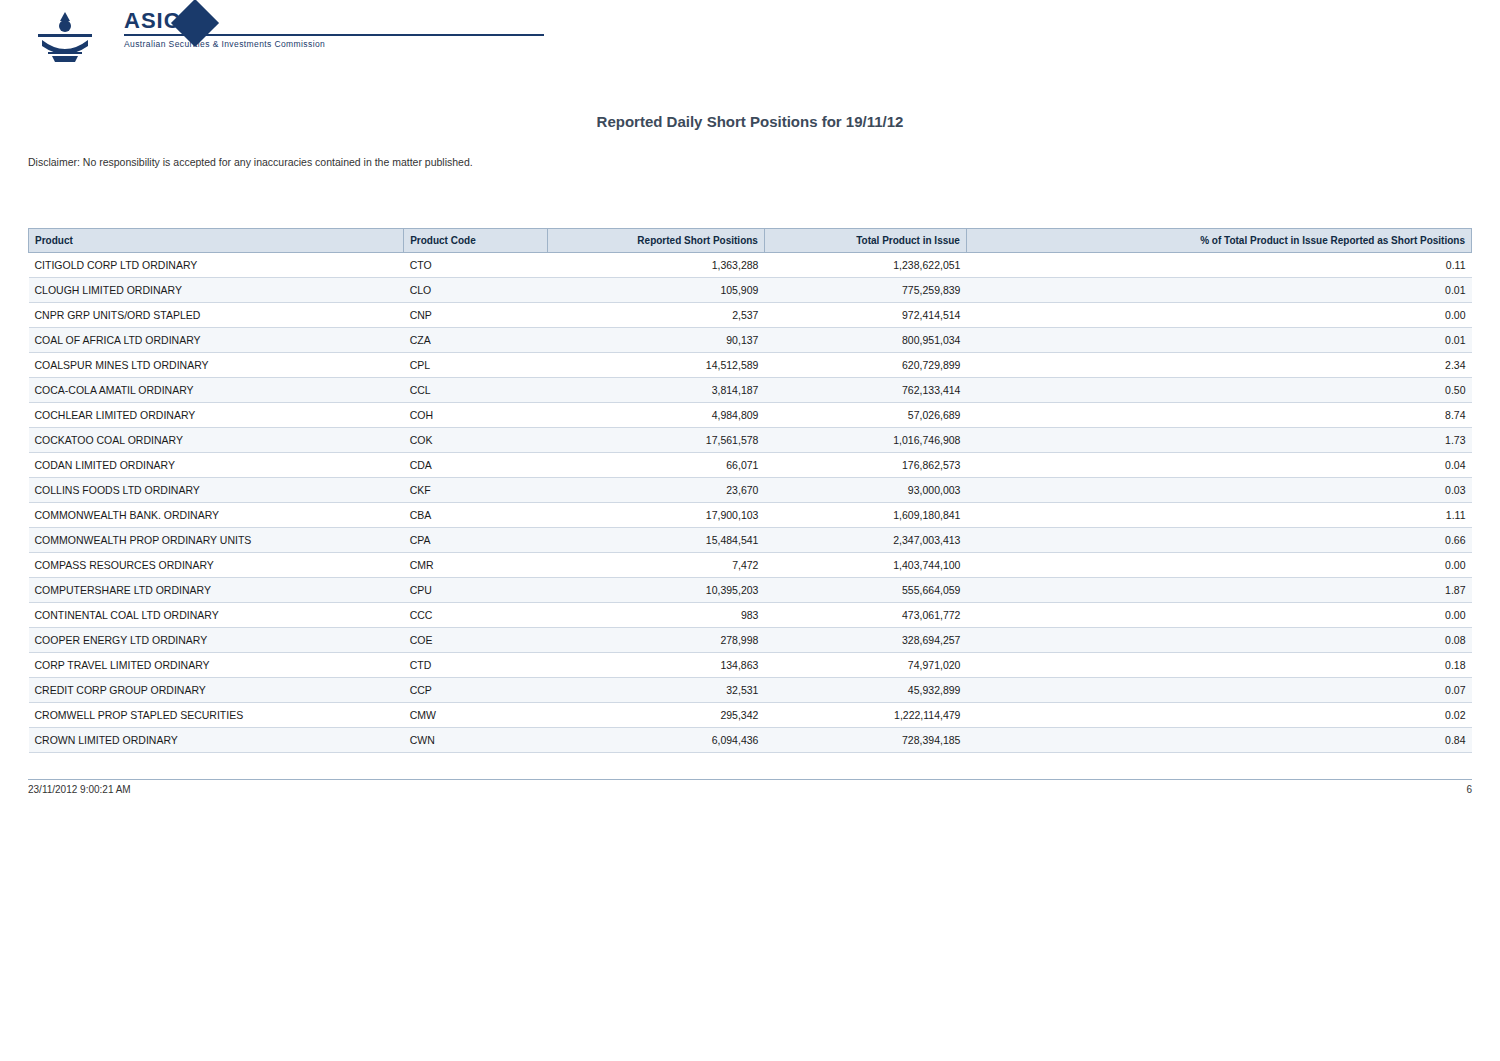ASIC
Australian Securities & Investments Commission
Reported Daily Short Positions for 19/11/12
Disclaimer: No responsibility is accepted for any inaccuracies contained in the matter published.
| Product | Product Code | Reported Short Positions | Total Product in Issue | % of Total Product in Issue Reported as Short Positions |
| --- | --- | --- | --- | --- |
| CITIGOLD CORP LTD ORDINARY | CTO | 1,363,288 | 1,238,622,051 | 0.11 |
| CLOUGH LIMITED ORDINARY | CLO | 105,909 | 775,259,839 | 0.01 |
| CNPR GRP UNITS/ORD STAPLED | CNP | 2,537 | 972,414,514 | 0.00 |
| COAL OF AFRICA LTD ORDINARY | CZA | 90,137 | 800,951,034 | 0.01 |
| COALSPUR MINES LTD ORDINARY | CPL | 14,512,589 | 620,729,899 | 2.34 |
| COCA-COLA AMATIL ORDINARY | CCL | 3,814,187 | 762,133,414 | 0.50 |
| COCHLEAR LIMITED ORDINARY | COH | 4,984,809 | 57,026,689 | 8.74 |
| COCKATOO COAL ORDINARY | COK | 17,561,578 | 1,016,746,908 | 1.73 |
| CODAN LIMITED ORDINARY | CDA | 66,071 | 176,862,573 | 0.04 |
| COLLINS FOODS LTD ORDINARY | CKF | 23,670 | 93,000,003 | 0.03 |
| COMMONWEALTH BANK. ORDINARY | CBA | 17,900,103 | 1,609,180,841 | 1.11 |
| COMMONWEALTH PROP ORDINARY UNITS | CPA | 15,484,541 | 2,347,003,413 | 0.66 |
| COMPASS RESOURCES ORDINARY | CMR | 7,472 | 1,403,744,100 | 0.00 |
| COMPUTERSHARE LTD ORDINARY | CPU | 10,395,203 | 555,664,059 | 1.87 |
| CONTINENTAL COAL LTD ORDINARY | CCC | 983 | 473,061,772 | 0.00 |
| COOPER ENERGY LTD ORDINARY | COE | 278,998 | 328,694,257 | 0.08 |
| CORP TRAVEL LIMITED ORDINARY | CTD | 134,863 | 74,971,020 | 0.18 |
| CREDIT CORP GROUP ORDINARY | CCP | 32,531 | 45,932,899 | 0.07 |
| CROMWELL PROP STAPLED SECURITIES | CMW | 295,342 | 1,222,114,479 | 0.02 |
| CROWN LIMITED ORDINARY | CWN | 6,094,436 | 728,394,185 | 0.84 |
23/11/2012 9:00:21 AM
6